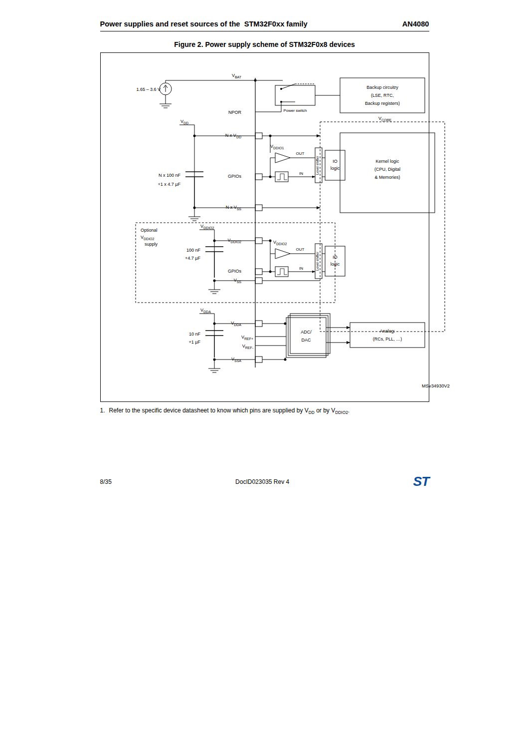Power supplies and reset sources of the STM32F0xx family
AN4080
Figure 2. Power supply scheme of STM32F0x8 devices
VBAT Power switch Backup circuitry (LSE, RTC, Backup registers) 1.65 – 3.6 V NPOR VDD VCORE Kernel logic (CPU, Digital & Memories) N x VDD VDDIO1 GPIOs OUT IN Level shifter IO logic N x 100 nF +1 x 4.7 µF N x VSS Optional VDDIO2 supply VDDIO2 VDDIO2 VDDIO2 GPIOs OUT IN Level shifter IO logic 100 nF +4.7 µF VSS VDDA VDDA 10 nF +1 µF ADC/ DAC VREF+ VREF- VSSA Analog: (RCs, PLL, …) MSv34930V2
1. Refer to the specific device datasheet to know which pins are supplied by VDD or by VDDIO2.
8/35
DocID023035 Rev 4
ST